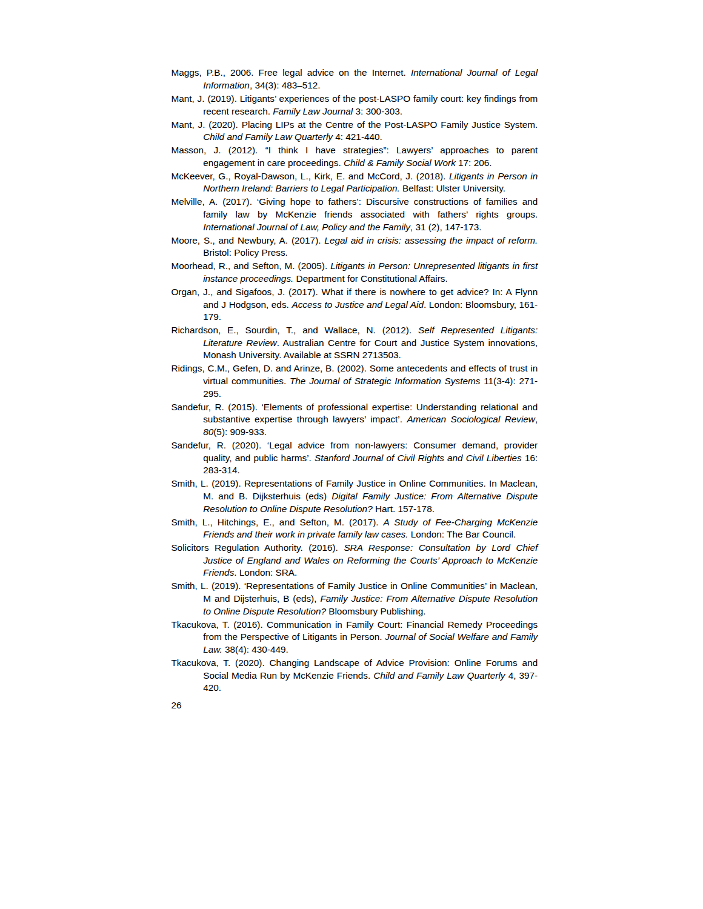Maggs, P.B., 2006. Free legal advice on the Internet. International Journal of Legal Information, 34(3): 483–512.
Mant, J. (2019). Litigants’ experiences of the post-LASPO family court: key findings from recent research. Family Law Journal 3: 300-303.
Mant, J. (2020). Placing LIPs at the Centre of the Post-LASPO Family Justice System. Child and Family Law Quarterly 4: 421-440.
Masson, J. (2012). “I think I have strategies”: Lawyers’ approaches to parent engagement in care proceedings. Child & Family Social Work 17: 206.
McKeever, G., Royal-Dawson, L., Kirk, E. and McCord, J. (2018). Litigants in Person in Northern Ireland: Barriers to Legal Participation. Belfast: Ulster University.
Melville, A. (2017). ‘Giving hope to fathers’: Discursive constructions of families and family law by McKenzie friends associated with fathers’ rights groups. International Journal of Law, Policy and the Family, 31 (2), 147-173.
Moore, S., and Newbury, A. (2017). Legal aid in crisis: assessing the impact of reform. Bristol: Policy Press.
Moorhead, R., and Sefton, M. (2005). Litigants in Person: Unrepresented litigants in first instance proceedings. Department for Constitutional Affairs.
Organ, J., and Sigafoos, J. (2017). What if there is nowhere to get advice? In: A Flynn and J Hodgson, eds. Access to Justice and Legal Aid. London: Bloomsbury, 161-179.
Richardson, E., Sourdin, T., and Wallace, N. (2012). Self Represented Litigants: Literature Review. Australian Centre for Court and Justice System innovations, Monash University. Available at SSRN 2713503.
Ridings, C.M., Gefen, D. and Arinze, B. (2002). Some antecedents and effects of trust in virtual communities. The Journal of Strategic Information Systems 11(3-4): 271-295.
Sandefur, R. (2015). ‘Elements of professional expertise: Understanding relational and substantive expertise through lawyers’ impact’. American Sociological Review, 80(5): 909-933.
Sandefur, R. (2020). ‘Legal advice from non-lawyers: Consumer demand, provider quality, and public harms’. Stanford Journal of Civil Rights and Civil Liberties 16: 283-314.
Smith, L. (2019). Representations of Family Justice in Online Communities. In Maclean, M. and B. Dijksterhuis (eds) Digital Family Justice: From Alternative Dispute Resolution to Online Dispute Resolution? Hart. 157-178.
Smith, L., Hitchings, E., and Sefton, M. (2017). A Study of Fee-Charging McKenzie Friends and their work in private family law cases. London: The Bar Council.
Solicitors Regulation Authority. (2016). SRA Response: Consultation by Lord Chief Justice of England and Wales on Reforming the Courts’ Approach to McKenzie Friends. London: SRA.
Smith, L. (2019). ‘Representations of Family Justice in Online Communities’ in Maclean, M and Dijsterhuis, B (eds), Family Justice: From Alternative Dispute Resolution to Online Dispute Resolution? Bloomsbury Publishing.
Tkacukova, T. (2016). Communication in Family Court: Financial Remedy Proceedings from the Perspective of Litigants in Person. Journal of Social Welfare and Family Law. 38(4): 430-449.
Tkacukova, T. (2020). Changing Landscape of Advice Provision: Online Forums and Social Media Run by McKenzie Friends. Child and Family Law Quarterly 4, 397-420.
26